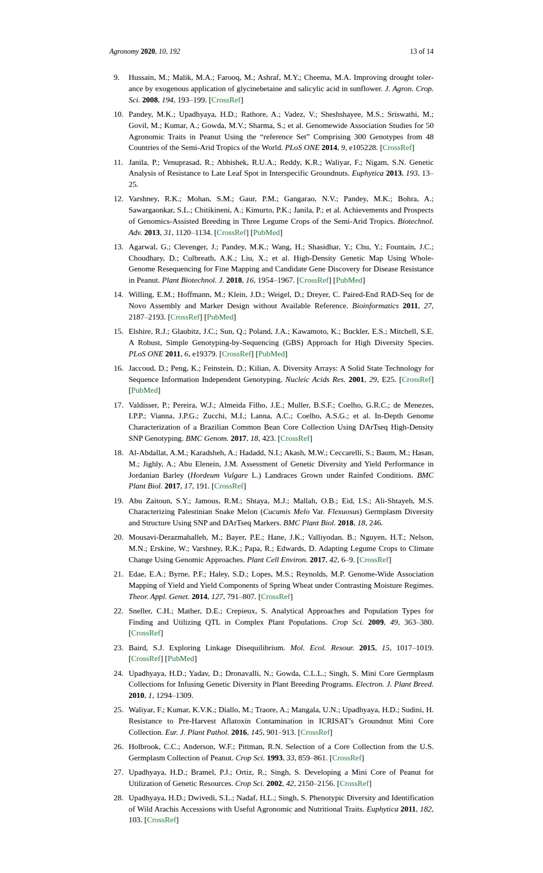Agronomy 2020, 10, 192
13 of 14
Hussain, M.; Malik, M.A.; Farooq, M.; Ashraf, M.Y.; Cheema, M.A. Improving drought tolerance by exogenous application of glycinebetaine and salicylic acid in sunflower. J. Agron. Crop. Sci. 2008, 194, 193–199. [CrossRef]
Pandey, M.K.; Upadhyaya, H.D.; Rathore, A.; Vadez, V.; Sheshshayee, M.S.; Sriswathi, M.; Govil, M.; Kumar, A.; Gowda, M.V.; Sharma, S.; et al. Genomewide Association Studies for 50 Agronomic Traits in Peanut Using the “reference Set” Comprising 300 Genotypes from 48 Countries of the Semi-Arid Tropics of the World. PLoS ONE 2014, 9, e105228. [CrossRef]
Janila, P.; Venuprasad, R.; Abhishek, R.U.A.; Reddy, K.R.; Waliyar, F.; Nigam, S.N. Genetic Analysis of Resistance to Late Leaf Spot in Interspecific Groundnuts. Euphytica 2013, 193, 13–25.
Varshney, R.K.; Mohan, S.M.; Gaur, P.M.; Gangarao, N.V.; Pandey, M.K.; Bohra, A.; Sawargaonkar, S.L.; Chitikineni, A.; Kimurto, P.K.; Janila, P.; et al. Achievements and Prospects of Genomics-Assisted Breeding in Three Legume Crops of the Semi-Arid Tropics. Biotechnol. Adv. 2013, 31, 1120–1134. [CrossRef] [PubMed]
Agarwal, G.; Clevenger, J.; Pandey, M.K.; Wang, H.; Shasidhar, Y.; Chu, Y.; Fountain, J.C.; Choudhary, D.; Culbreath, A.K.; Liu, X.; et al. High-Density Genetic Map Using Whole-Genome Resequencing for Fine Mapping and Candidate Gene Discovery for Disease Resistance in Peanut. Plant Biotechnol. J. 2018, 16, 1954–1967. [CrossRef] [PubMed]
Willing, E.M.; Hoffmann, M.; Klein, J.D.; Weigel, D.; Dreyer, C. Paired-End RAD-Seq for de Novo Assembly and Marker Design without Available Reference. Bioinformatics 2011, 27, 2187–2193. [CrossRef] [PubMed]
Elshire, R.J.; Glaubitz, J.C.; Sun, Q.; Poland, J.A.; Kawamoto, K.; Buckler, E.S.; Mitchell, S.E. A Robust, Simple Genotyping-by-Sequencing (GBS) Approach for High Diversity Species. PLoS ONE 2011, 6, e19379. [CrossRef] [PubMed]
Jaccoud, D.; Peng, K.; Feinstein, D.; Kilian, A. Diversity Arrays: A Solid State Technology for Sequence Information Independent Genotyping. Nucleic Acids Res. 2001, 29, E25. [CrossRef] [PubMed]
Valdisser, P.; Pereira, W.J.; Almeida Filho, J.E.; Muller, B.S.F.; Coelho, G.R.C.; de Menezes, I.P.P.; Vianna, J.P.G.; Zucchi, M.I.; Lanna, A.C.; Coelho, A.S.G.; et al. In-Depth Genome Characterization of a Brazilian Common Bean Core Collection Using DArTseq High-Density SNP Genotyping. BMC Genom. 2017, 18, 423. [CrossRef]
Al-Abdallat, A.M.; Karadsheh, A.; Hadadd, N.I.; Akash, M.W.; Ceccarelli, S.; Baum, M.; Hasan, M.; Jighly, A.; Abu Elenein, J.M. Assessment of Genetic Diversity and Yield Performance in Jordanian Barley (Hordeum Vulgare L.) Landraces Grown under Rainfed Conditions. BMC Plant Biol. 2017, 17, 191. [CrossRef]
Abu Zaitoun, S.Y.; Jamous, R.M.; Shtaya, M.J.; Mallah, O.B.; Eid, I.S.; Ali-Shtayeh, M.S. Characterizing Palestinian Snake Melon (Cucumis Melo Var. Flexuosus) Germplasm Diversity and Structure Using SNP and DArTseq Markers. BMC Plant Biol. 2018, 18, 246.
Mousavi-Derazmahalleh, M.; Bayer, P.E.; Hane, J.K.; Valliyodan, B.; Nguyen, H.T.; Nelson, M.N.; Erskine, W.; Varshney, R.K.; Papa, R.; Edwards, D. Adapting Legume Crops to Climate Change Using Genomic Approaches. Plant Cell Environ. 2017, 42, 6–9. [CrossRef]
Edae, E.A.; Byrne, P.F.; Haley, S.D.; Lopes, M.S.; Reynolds, M.P. Genome-Wide Association Mapping of Yield and Yield Components of Spring Wheat under Contrasting Moisture Regimes. Theor. Appl. Genet. 2014, 127, 791–807. [CrossRef]
Sneller, C.H.; Mather, D.E.; Crepieux, S. Analytical Approaches and Population Types for Finding and Utilizing QTL in Complex Plant Populations. Crop Sci. 2009, 49, 363–380. [CrossRef]
Baird, S.J. Exploring Linkage Disequilibrium. Mol. Ecol. Resour. 2015, 15, 1017–1019. [CrossRef] [PubMed]
Upadhyaya, H.D.; Yadav, D.; Dronavalli, N.; Gowda, C.L.L.; Singh, S. Mini Core Germplasm Collections for Infusing Genetic Diversity in Plant Breeding Programs. Electron. J. Plant Breed. 2010, 1, 1294–1309.
Waliyar, F.; Kumar, K.V.K.; Diallo, M.; Traore, A.; Mangala, U.N.; Upadhyaya, H.D.; Sudini, H. Resistance to Pre-Harvest Aflatoxin Contamination in ICRISAT’s Groundnut Mini Core Collection. Eur. J. Plant Pathol. 2016, 145, 901–913. [CrossRef]
Holbrook, C.C.; Anderson, W.F.; Pittman, R.N. Selection of a Core Collection from the U.S. Germplasm Collection of Peanut. Crop Sci. 1993, 33, 859–861. [CrossRef]
Upadhyaya, H.D.; Bramel, P.J.; Ortiz, R.; Singh, S. Developing a Mini Core of Peanut for Utilization of Genetic Resources. Crop Sci. 2002, 42, 2150–2156. [CrossRef]
Upadhyaya, H.D.; Dwivedi, S.L.; Nadaf, H.L.; Singh, S. Phenotypic Diversity and Identification of Wild Arachis Accessions with Useful Agronomic and Nutritional Traits. Euphytica 2011, 182, 103. [CrossRef]